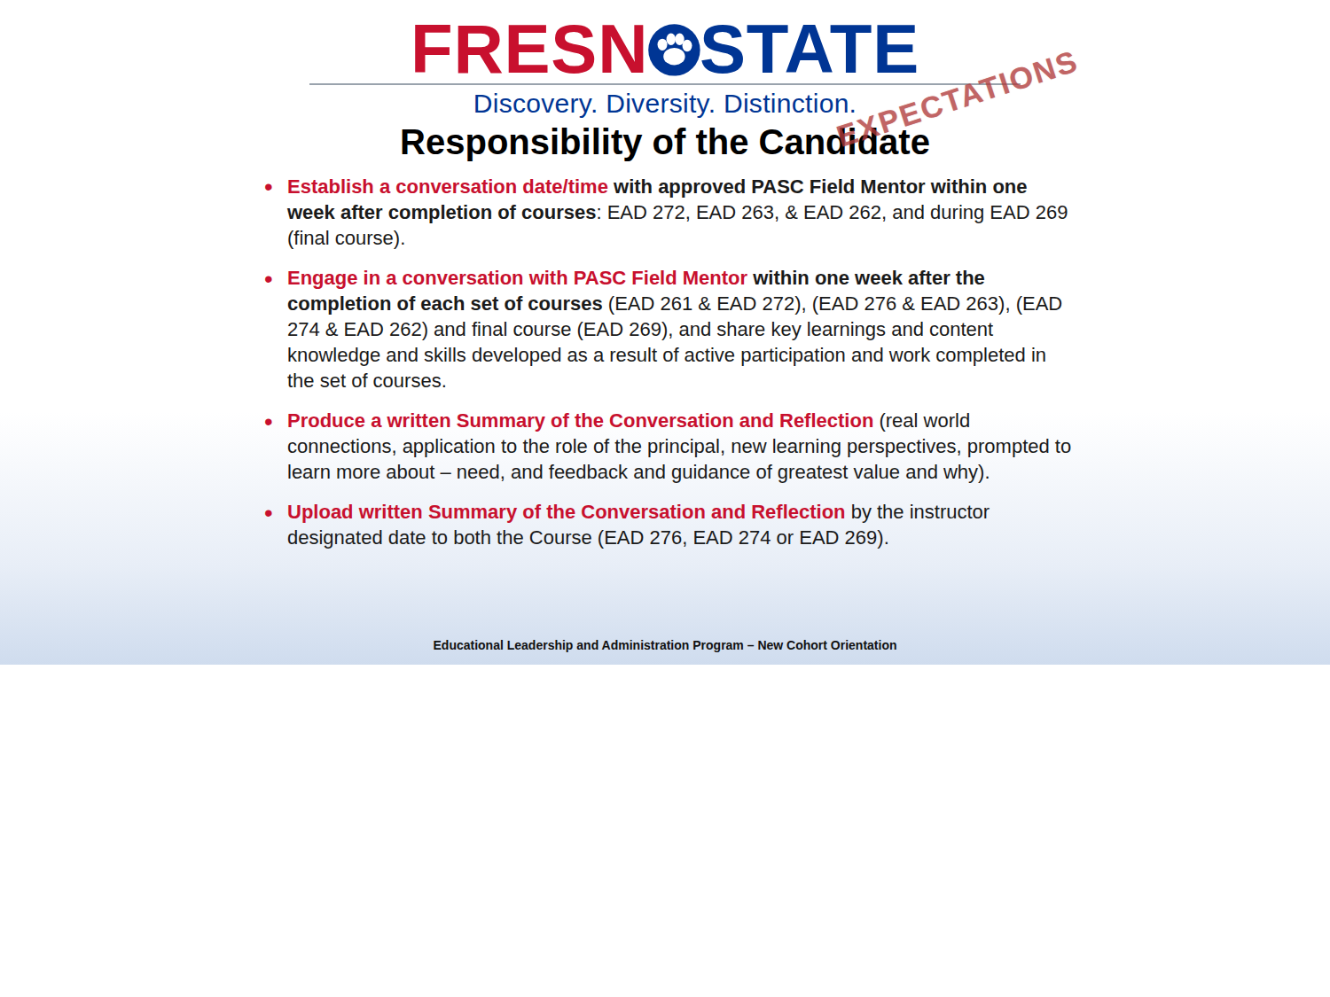FRESN STATE
Discovery. Diversity. Distinction.
EXPECTATIONS
Responsibility of the Candidate
Establish a conversation date/time with approved PASC Field Mentor within one week after completion of courses: EAD 272, EAD 263, & EAD 262, and during EAD 269 (final course).
Engage in a conversation with PASC Field Mentor within one week after the completion of each set of courses (EAD 261 & EAD 272), (EAD 276 & EAD 263), (EAD 274 & EAD 262) and final course (EAD 269), and share key learnings and content knowledge and skills developed as a result of active participation and work completed in the set of courses.
Produce a written Summary of the Conversation and Reflection (real world connections, application to the role of the principal, new learning perspectives, prompted to learn more about – need, and feedback and guidance of greatest value and why).
Upload written Summary of the Conversation and Reflection by the instructor designated date to both the Course (EAD 276, EAD 274 or EAD 269).
Educational Leadership and Administration Program – New Cohort Orientation